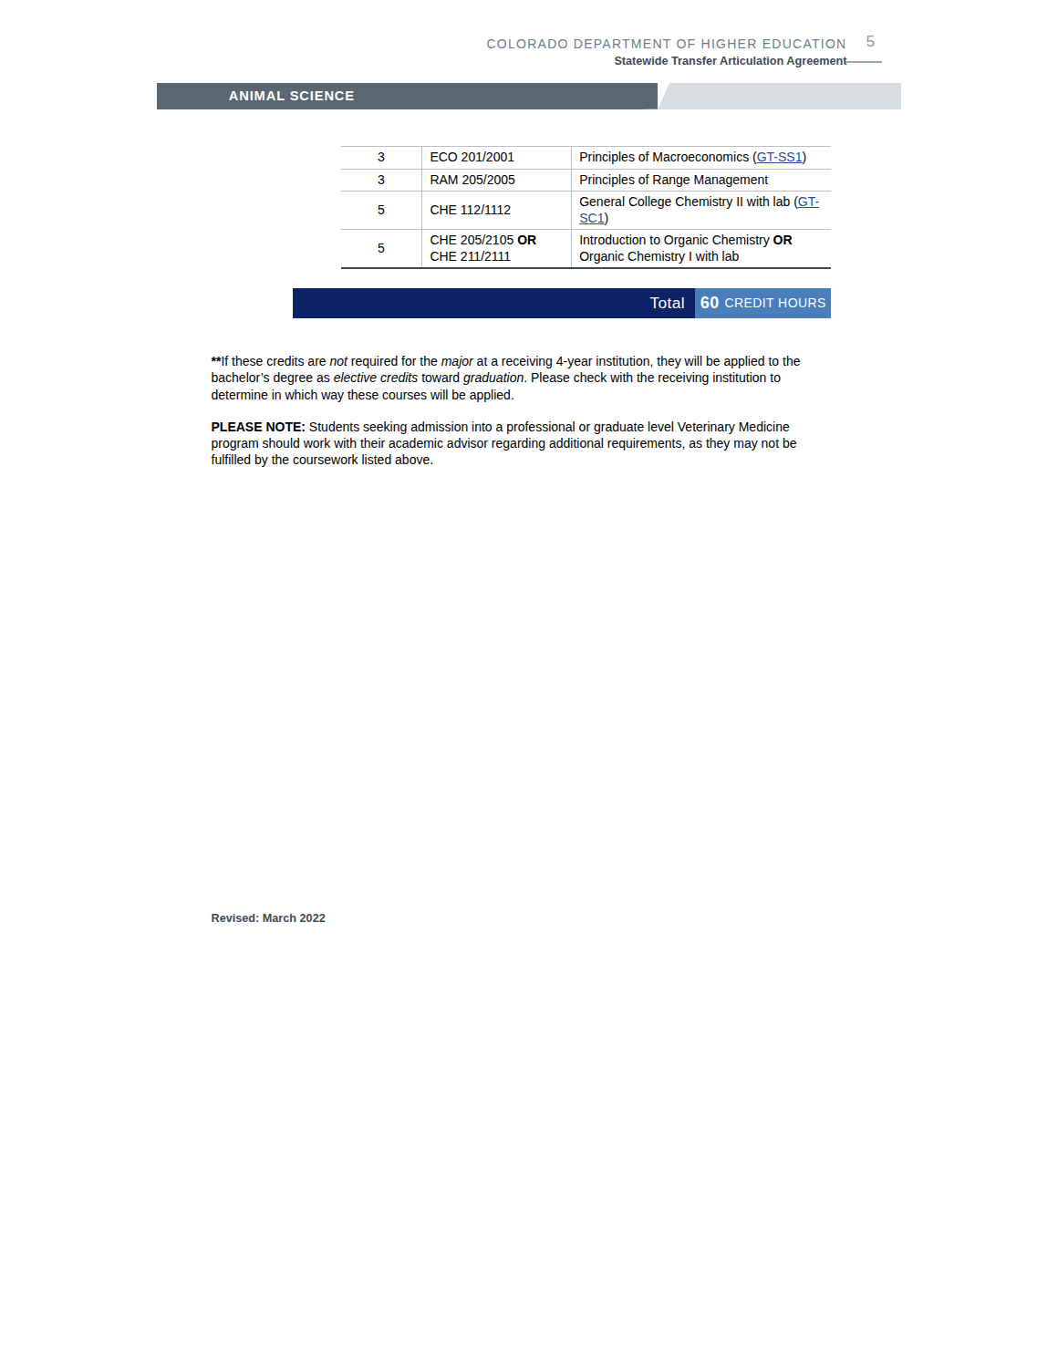5
Colorado Department of Higher Education
Statewide Transfer Articulation Agreement
ANIMAL SCIENCE
| 3 | ECO 201/2001 | Principles of Macroeconomics ( GT-SS1 ) |
| 3 | RAM 205/2005 | Principles of Range Management |
| 5 | CHE 112/1112 | General College Chemistry II with lab ( GT-SC1 ) |
| 5 | CHE 205/2105 OR CHE 211/2111 | Introduction to Organic Chemistry OR Organic Chemistry I with lab |
Total
60 CREDIT HOURS
**If these credits are not required for the major at a receiving 4-year institution, they will be applied to the bachelor’s degree as elective credits toward graduation. Please check with the receiving institution to determine in which way these courses will be applied.
PLEASE NOTE: Students seeking admission into a professional or graduate level Veterinary Medicine program should work with their academic advisor regarding additional requirements, as they may not be fulfilled by the coursework listed above.
Revised: March 2022